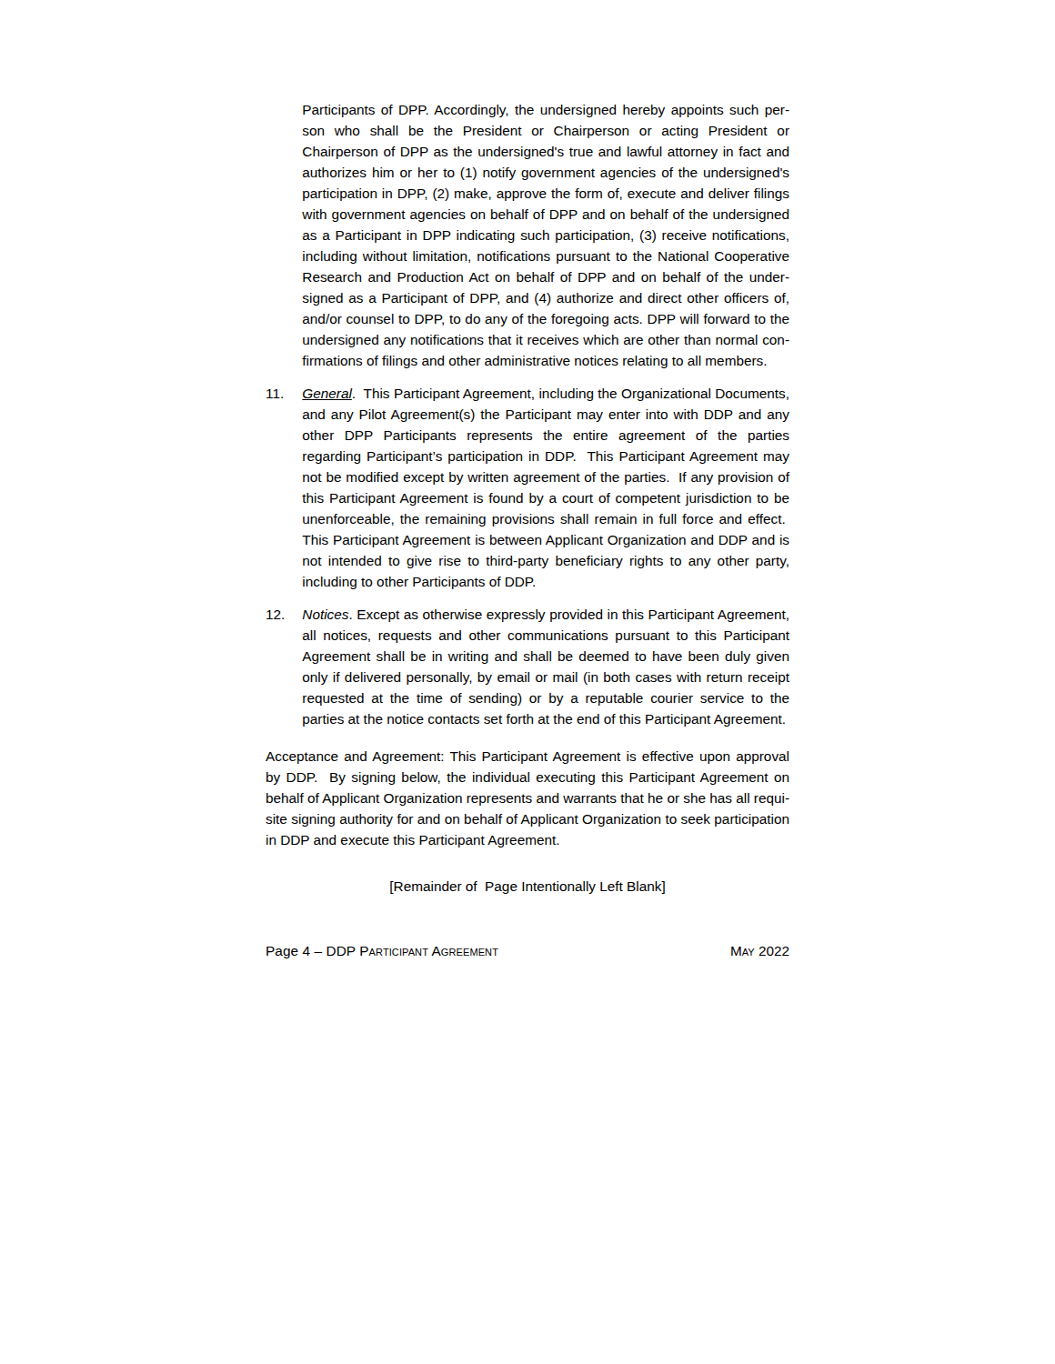Participants of DPP. Accordingly, the undersigned hereby appoints such person who shall be the President or Chairperson or acting President or Chairperson of DPP as the undersigned's true and lawful attorney in fact and authorizes him or her to (1) notify government agencies of the undersigned's participation in DPP, (2) make, approve the form of, execute and deliver filings with government agencies on behalf of DPP and on behalf of the undersigned as a Participant in DPP indicating such participation, (3) receive notifications, including without limitation, notifications pursuant to the National Cooperative Research and Production Act on behalf of DPP and on behalf of the undersigned as a Participant of DPP, and (4) authorize and direct other officers of, and/or counsel to DPP, to do any of the foregoing acts. DPP will forward to the undersigned any notifications that it receives which are other than normal confirmations of filings and other administrative notices relating to all members.
11. General. This Participant Agreement, including the Organizational Documents, and any Pilot Agreement(s) the Participant may enter into with DDP and any other DPP Participants represents the entire agreement of the parties regarding Participant’s participation in DDP. This Participant Agreement may not be modified except by written agreement of the parties. If any provision of this Participant Agreement is found by a court of competent jurisdiction to be unenforceable, the remaining provisions shall remain in full force and effect. This Participant Agreement is between Applicant Organization and DDP and is not intended to give rise to third-party beneficiary rights to any other party, including to other Participants of DDP.
12. Notices. Except as otherwise expressly provided in this Participant Agreement, all notices, requests and other communications pursuant to this Participant Agreement shall be in writing and shall be deemed to have been duly given only if delivered personally, by email or mail (in both cases with return receipt requested at the time of sending) or by a reputable courier service to the parties at the notice contacts set forth at the end of this Participant Agreement.
Acceptance and Agreement: This Participant Agreement is effective upon approval by DDP. By signing below, the individual executing this Participant Agreement on behalf of Applicant Organization represents and warrants that he or she has all requisite signing authority for and on behalf of Applicant Organization to seek participation in DDP and execute this Participant Agreement.
[Remainder of Page Intentionally Left Blank]
Page 4 – DDP Participant Agreement
May 2022